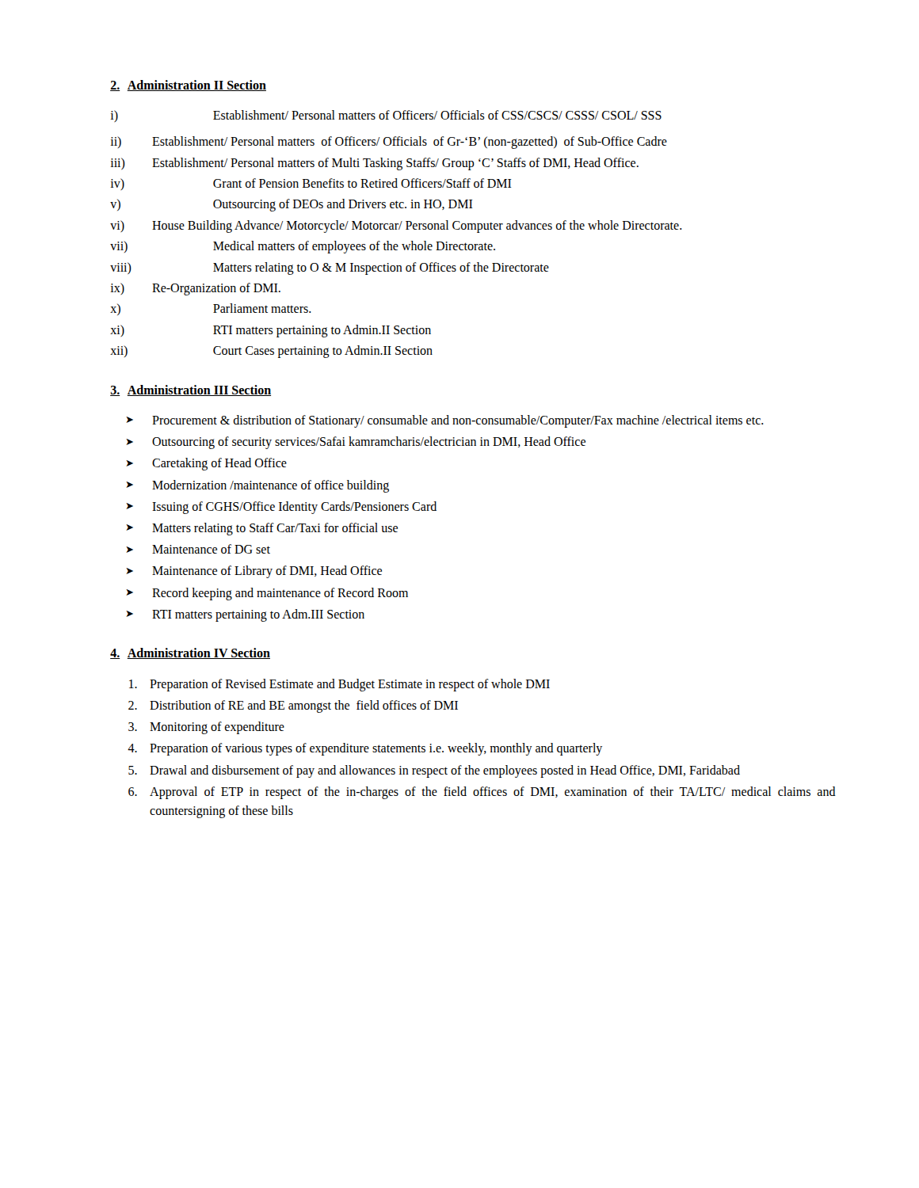2.
Administration II Section
i) Establishment/ Personal matters of Officers/ Officials of CSS/CSCS/ CSSS/ CSOL/ SSS
ii) Establishment/ Personal matters of Officers/ Officials of Gr-‘B’ (non-gazetted) of Sub-Office Cadre
iii) Establishment/ Personal matters of Multi Tasking Staffs/ Group ‘C’ Staffs of DMI, Head Office.
iv) Grant of Pension Benefits to Retired Officers/Staff of DMI
v) Outsourcing of DEOs and Drivers etc. in HO, DMI
vi) House Building Advance/ Motorcycle/ Motorcar/ Personal Computer advances of the whole Directorate.
vii) Medical matters of employees of the whole Directorate.
viii) Matters relating to O & M Inspection of Offices of the Directorate
ix) Re-Organization of DMI.
x) Parliament matters.
xi) RTI matters pertaining to Admin.II Section
xii) Court Cases pertaining to Admin.II Section
3.
Administration III Section
Procurement & distribution of Stationary/ consumable and non-consumable/Computer/Fax machine /electrical items etc.
Outsourcing of security services/Safai kamramcharis/electrician in DMI, Head Office
Caretaking of Head Office
Modernization /maintenance of office building
Issuing of CGHS/Office Identity Cards/Pensioners Card
Matters relating to Staff Car/Taxi for official use
Maintenance of DG set
Maintenance of Library of DMI, Head Office
Record keeping and maintenance of Record Room
RTI matters pertaining to Adm.III Section
4.
Administration IV Section
Preparation of Revised Estimate and Budget Estimate in respect of whole DMI
Distribution of RE and BE amongst the field offices of DMI
Monitoring of expenditure
Preparation of various types of expenditure statements i.e. weekly, monthly and quarterly
Drawal and disbursement of pay and allowances in respect of the employees posted in Head Office, DMI, Faridabad
Approval of ETP in respect of the in-charges of the field offices of DMI, examination of their TA/LTC/ medical claims and countersigning of these bills